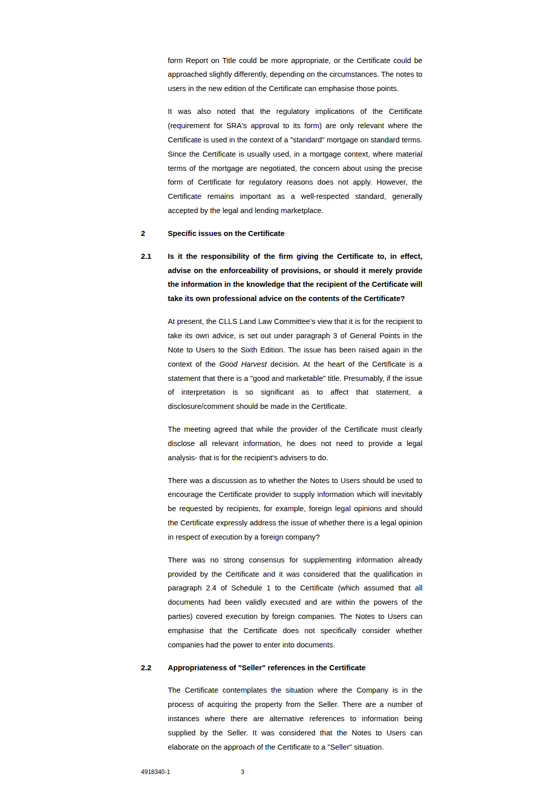form Report on Title could be more appropriate, or the Certificate could be approached slightly differently, depending on the circumstances. The notes to users in the new edition of the Certificate can emphasise those points.
It was also noted that the regulatory implications of the Certificate (requirement for SRA's approval to its form) are only relevant where the Certificate is used in the context of a "standard" mortgage on standard terms. Since the Certificate is usually used, in a mortgage context, where material terms of the mortgage are negotiated, the concern about using the precise form of Certificate for regulatory reasons does not apply. However, the Certificate remains important as a well-respected standard, generally accepted by the legal and lending marketplace.
2
Specific issues on the Certificate
2.1
Is it the responsibility of the firm giving the Certificate to, in effect, advise on the enforceability of provisions, or should it merely provide the information in the knowledge that the recipient of the Certificate will take its own professional advice on the contents of the Certificate?
At present, the CLLS Land Law Committee’s view that it is for the recipient to take its own advice, is set out under paragraph 3 of General Points in the Note to Users to the Sixth Edition. The issue has been raised again in the context of the Good Harvest decision. At the heart of the Certificate is a statement that there is a "good and marketable" title. Presumably, if the issue of interpretation is so significant as to affect that statement, a disclosure/comment should be made in the Certificate.
The meeting agreed that while the provider of the Certificate must clearly disclose all relevant information, he does not need to provide a legal analysis- that is for the recipient's advisers to do.
There was a discussion as to whether the Notes to Users should be used to encourage the Certificate provider to supply information which will inevitably be requested by recipients, for example, foreign legal opinions and should the Certificate expressly address the issue of whether there is a legal opinion in respect of execution by a foreign company?
There was no strong consensus for supplementing information already provided by the Certificate and it was considered that the qualification in paragraph 2.4 of Schedule 1 to the Certificate (which assumed that all documents had been validly executed and are within the powers of the parties) covered execution by foreign companies. The Notes to Users can emphasise that the Certificate does not specifically consider whether companies had the power to enter into documents.
2.2
Appropriateness of "Seller" references in the Certificate
The Certificate contemplates the situation where the Company is in the process of acquiring the property from the Seller. There are a number of instances where there are alternative references to information being supplied by the Seller. It was considered that the Notes to Users can elaborate on the approach of the Certificate to a "Seller" situation.
4918340-1
3